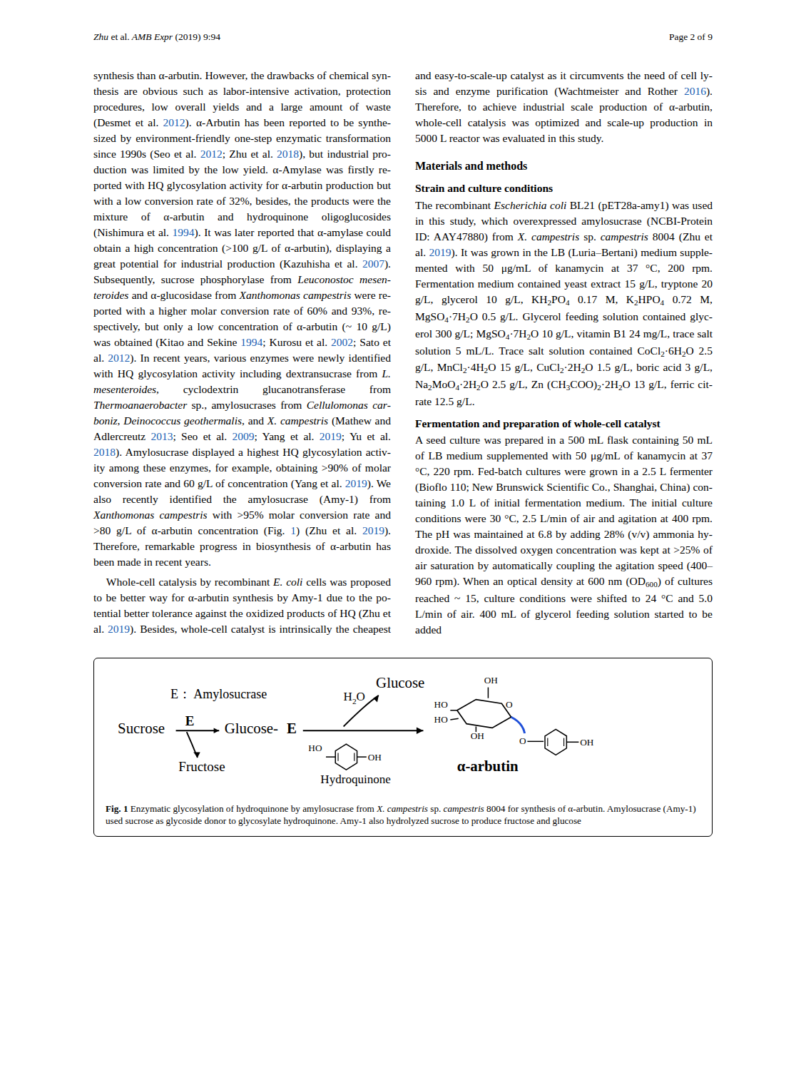Zhu et al. AMB Expr (2019) 9:94
Page 2 of 9
synthesis than α-arbutin. However, the drawbacks of chemical synthesis are obvious such as labor-intensive activation, protection procedures, low overall yields and a large amount of waste (Desmet et al. 2012). α-Arbutin has been reported to be synthesized by environment-friendly one-step enzymatic transformation since 1990s (Seo et al. 2012; Zhu et al. 2018), but industrial production was limited by the low yield. α-Amylase was firstly reported with HQ glycosylation activity for α-arbutin production but with a low conversion rate of 32%, besides, the products were the mixture of α-arbutin and hydroquinone oligoglucosides (Nishimura et al. 1994). It was later reported that α-amylase could obtain a high concentration (>100 g/L of α-arbutin), displaying a great potential for industrial production (Kazuhisha et al. 2007). Subsequently, sucrose phosphorylase from Leuconostoc mesenteroides and α-glucosidase from Xanthomonas campestris were reported with a higher molar conversion rate of 60% and 93%, respectively, but only a low concentration of α-arbutin (~ 10 g/L) was obtained (Kitao and Sekine 1994; Kurosu et al. 2002; Sato et al. 2012). In recent years, various enzymes were newly identified with HQ glycosylation activity including dextransucrase from L. mesenteroides, cyclodextrin glucanotransferase from Thermoanaerobacter sp., amylosucrases from Cellulomonas carboniz, Deinococcus geothermalis, and X. campestris (Mathew and Adlercreutz 2013; Seo et al. 2009; Yang et al. 2019; Yu et al. 2018). Amylosucrase displayed a highest HQ glycosylation activity among these enzymes, for example, obtaining >90% of molar conversion rate and 60 g/L of concentration (Yang et al. 2019). We also recently identified the amylosucrase (Amy-1) from Xanthomonas campestris with >95% molar conversion rate and >80 g/L of α-arbutin concentration (Fig. 1) (Zhu et al. 2019). Therefore, remarkable progress in biosynthesis of α-arbutin has been made in recent years.
Whole-cell catalysis by recombinant E. coli cells was proposed to be better way for α-arbutin synthesis by Amy-1 due to the potential better tolerance against the oxidized products of HQ (Zhu et al. 2019). Besides, whole-cell catalyst is intrinsically the cheapest and easy-to-scale-up catalyst as it circumvents the need of cell lysis and enzyme purification (Wachtmeister and Rother 2016). Therefore, to achieve industrial scale production of α-arbutin, whole-cell catalysis was optimized and scale-up production in 5000 L reactor was evaluated in this study.
Materials and methods
Strain and culture conditions
The recombinant Escherichia coli BL21 (pET28a-amy1) was used in this study, which overexpressed amylosucrase (NCBI-Protein ID: AAY47880) from X. campestris sp. campestris 8004 (Zhu et al. 2019). It was grown in the LB (Luria–Bertani) medium supplemented with 50 μg/mL of kanamycin at 37 °C, 200 rpm. Fermentation medium contained yeast extract 15 g/L, tryptone 20 g/L, glycerol 10 g/L, KH2PO4 0.17 M, K2HPO4 0.72 M, MgSO4·7H2O 0.5 g/L. Glycerol feeding solution contained glycerol 300 g/L; MgSO4·7H2O 10 g/L, vitamin B1 24 mg/L, trace salt solution 5 mL/L. Trace salt solution contained CoCl2·6H2O 2.5 g/L, MnCl2·4H2O 15 g/L, CuCl2·2H2O 1.5 g/L, boric acid 3 g/L, Na2MoO4·2H2O 2.5 g/L, Zn (CH3COO)2·2H2O 13 g/L, ferric citrate 12.5 g/L.
Fermentation and preparation of whole-cell catalyst
A seed culture was prepared in a 500 mL flask containing 50 mL of LB medium supplemented with 50 μg/mL of kanamycin at 37 °C, 220 rpm. Fed-batch cultures were grown in a 2.5 L fermenter (Bioflo 110; New Brunswick Scientific Co., Shanghai, China) containing 1.0 L of initial fermentation medium. The initial culture conditions were 30 °C, 2.5 L/min of air and agitation at 400 rpm. The pH was maintained at 6.8 by adding 28% (v/v) ammonia hydroxide. The dissolved oxygen concentration was kept at >25% of air saturation by automatically coupling the agitation speed (400–960 rpm). When an optical density at 600 nm (OD600) of cultures reached ~ 15, culture conditions were shifted to 24 °C and 5.0 L/min of air. 400 mL of glycerol feeding solution started to be added
E ： Amylosucrase Sucrose E Fructose Glucose- E H2O Glucose HO OH Hydroquinone OH O HO HO OH O OH α-arbutin
Fig. 1 Enzymatic glycosylation of hydroquinone by amylosucrase from X. campestris sp. campestris 8004 for synthesis of α-arbutin. Amylosucrase (Amy-1) used sucrose as glycoside donor to glycosylate hydroquinone. Amy-1 also hydrolyzed sucrose to produce fructose and glucose